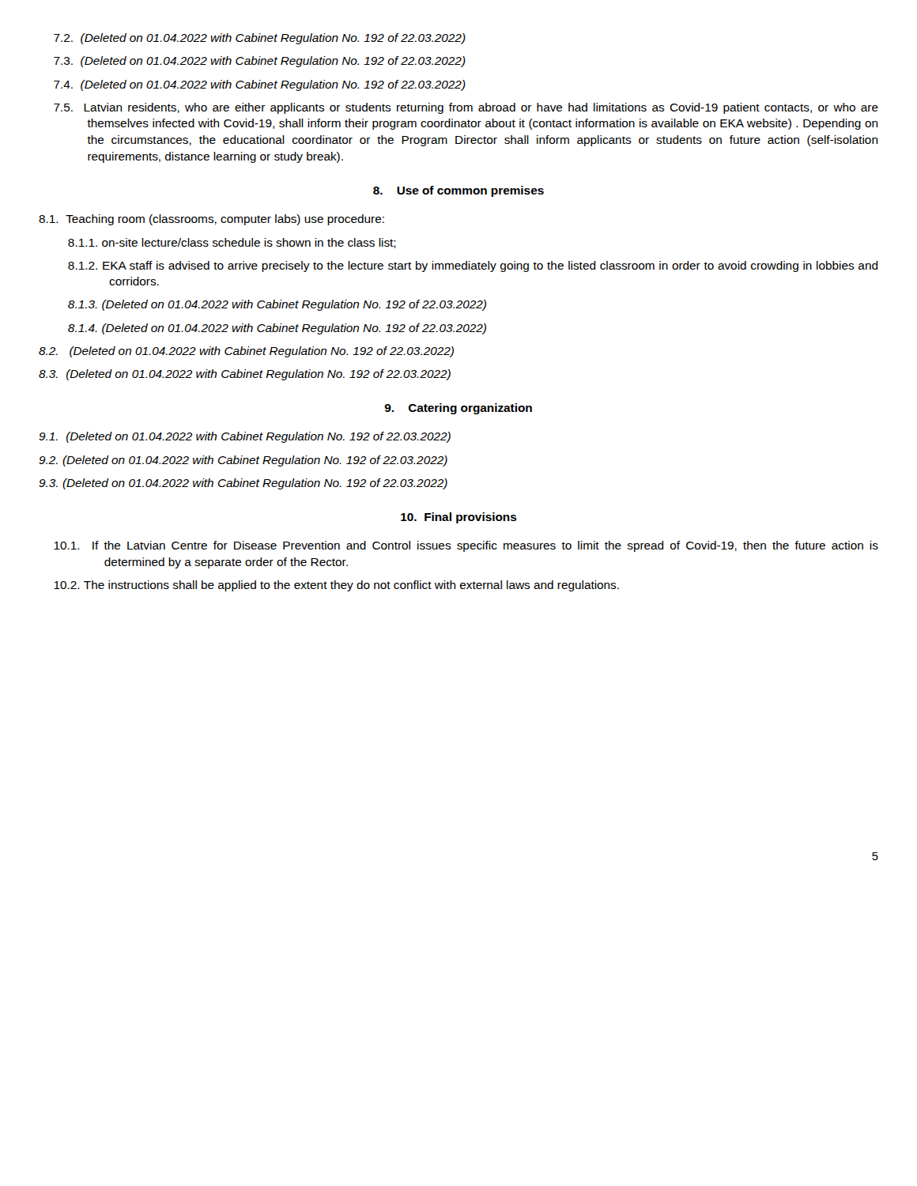7.2. (Deleted on 01.04.2022 with Cabinet Regulation No. 192 of 22.03.2022)
7.3. (Deleted on 01.04.2022 with Cabinet Regulation No. 192 of 22.03.2022)
7.4. (Deleted on 01.04.2022 with Cabinet Regulation No. 192 of 22.03.2022)
7.5. Latvian residents, who are either applicants or students returning from abroad or have had limitations as Covid-19 patient contacts, or who are themselves infected with Covid-19, shall inform their program coordinator about it (contact information is available on EKA website) . Depending on the circumstances, the educational coordinator or the Program Director shall inform applicants or students on future action (self-isolation requirements, distance learning or study break).
8. Use of common premises
8.1. Teaching room (classrooms, computer labs) use procedure:
8.1.1. on-site lecture/class schedule is shown in the class list;
8.1.2. EKA staff is advised to arrive precisely to the lecture start by immediately going to the listed classroom in order to avoid crowding in lobbies and corridors.
8.1.3. (Deleted on 01.04.2022 with Cabinet Regulation No. 192 of 22.03.2022)
8.1.4. (Deleted on 01.04.2022 with Cabinet Regulation No. 192 of 22.03.2022)
8.2. (Deleted on 01.04.2022 with Cabinet Regulation No. 192 of 22.03.2022)
8.3. (Deleted on 01.04.2022 with Cabinet Regulation No. 192 of 22.03.2022)
9. Catering organization
9.1. (Deleted on 01.04.2022 with Cabinet Regulation No. 192 of 22.03.2022)
9.2. (Deleted on 01.04.2022 with Cabinet Regulation No. 192 of 22.03.2022)
9.3. (Deleted on 01.04.2022 with Cabinet Regulation No. 192 of 22.03.2022)
10. Final provisions
10.1. If the Latvian Centre for Disease Prevention and Control issues specific measures to limit the spread of Covid-19, then the future action is determined by a separate order of the Rector.
10.2. The instructions shall be applied to the extent they do not conflict with external laws and regulations.
5